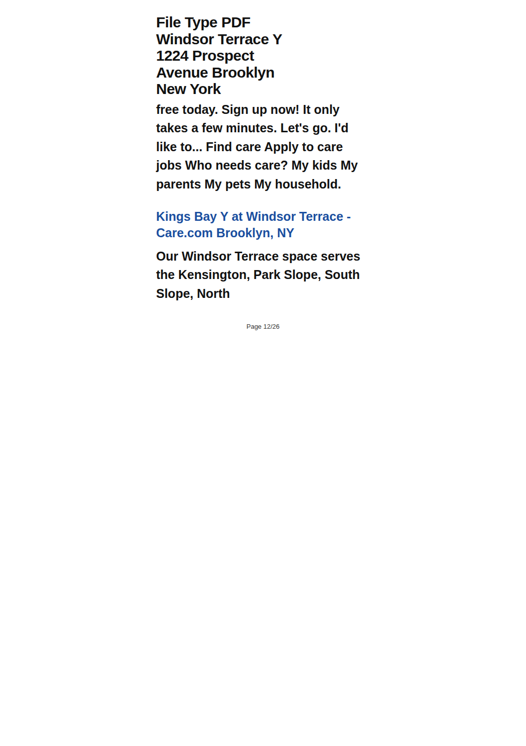File Type PDF Windsor Terrace Y 1224 Prospect Avenue Brooklyn New York
free today. Sign up now! It only takes a few minutes. Let's go. I'd like to... Find care Apply to care jobs Who needs care? My kids My parents My pets My household.
Kings Bay Y at Windsor Terrace - Care.com Brooklyn, NY
Our Windsor Terrace space serves the Kensington, Park Slope, South Slope, North
Page 12/26